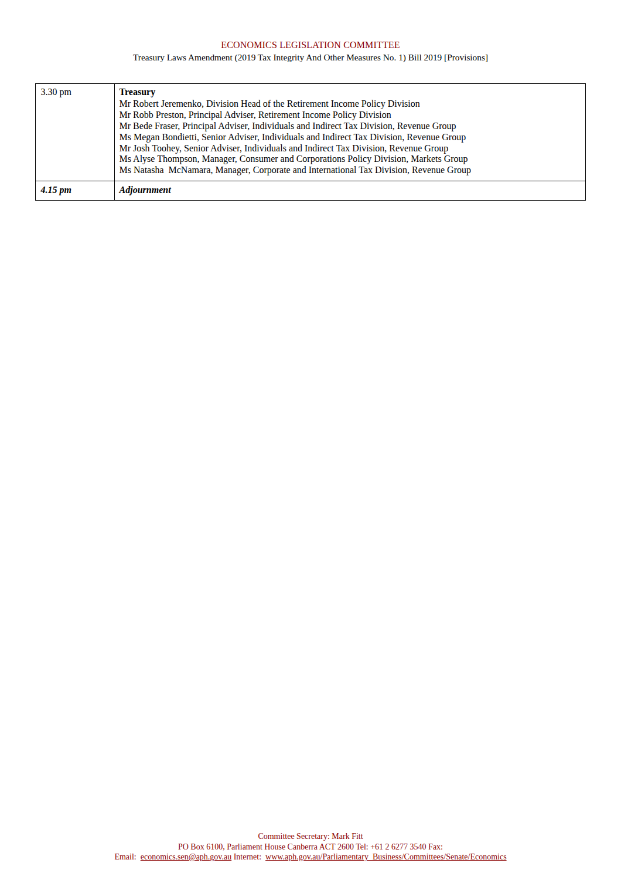ECONOMICS LEGISLATION COMMITTEE
Treasury Laws Amendment (2019 Tax Integrity And Other Measures No. 1) Bill 2019 [Provisions]
| 3.30 pm | Treasury Mr Robert Jeremenko, Division Head of the Retirement Income Policy Division Mr Robb Preston, Principal Adviser, Retirement Income Policy Division Mr Bede Fraser, Principal Adviser, Individuals and Indirect Tax Division, Revenue Group Ms Megan Bondietti, Senior Adviser, Individuals and Indirect Tax Division, Revenue Group Mr Josh Toohey, Senior Adviser, Individuals and Indirect Tax Division, Revenue Group Ms Alyse Thompson, Manager, Consumer and Corporations Policy Division, Markets Group Ms Natasha McNamara, Manager, Corporate and International Tax Division, Revenue Group |
| 4.15 pm | Adjournment |
Committee Secretary: Mark Fitt PO Box 6100, Parliament House Canberra ACT 2600 Tel: +61 2 6277 3540 Fax: Email: economics.sen@aph.gov.au Internet: www.aph.gov.au/Parliamentary_Business/Committees/Senate/Economics